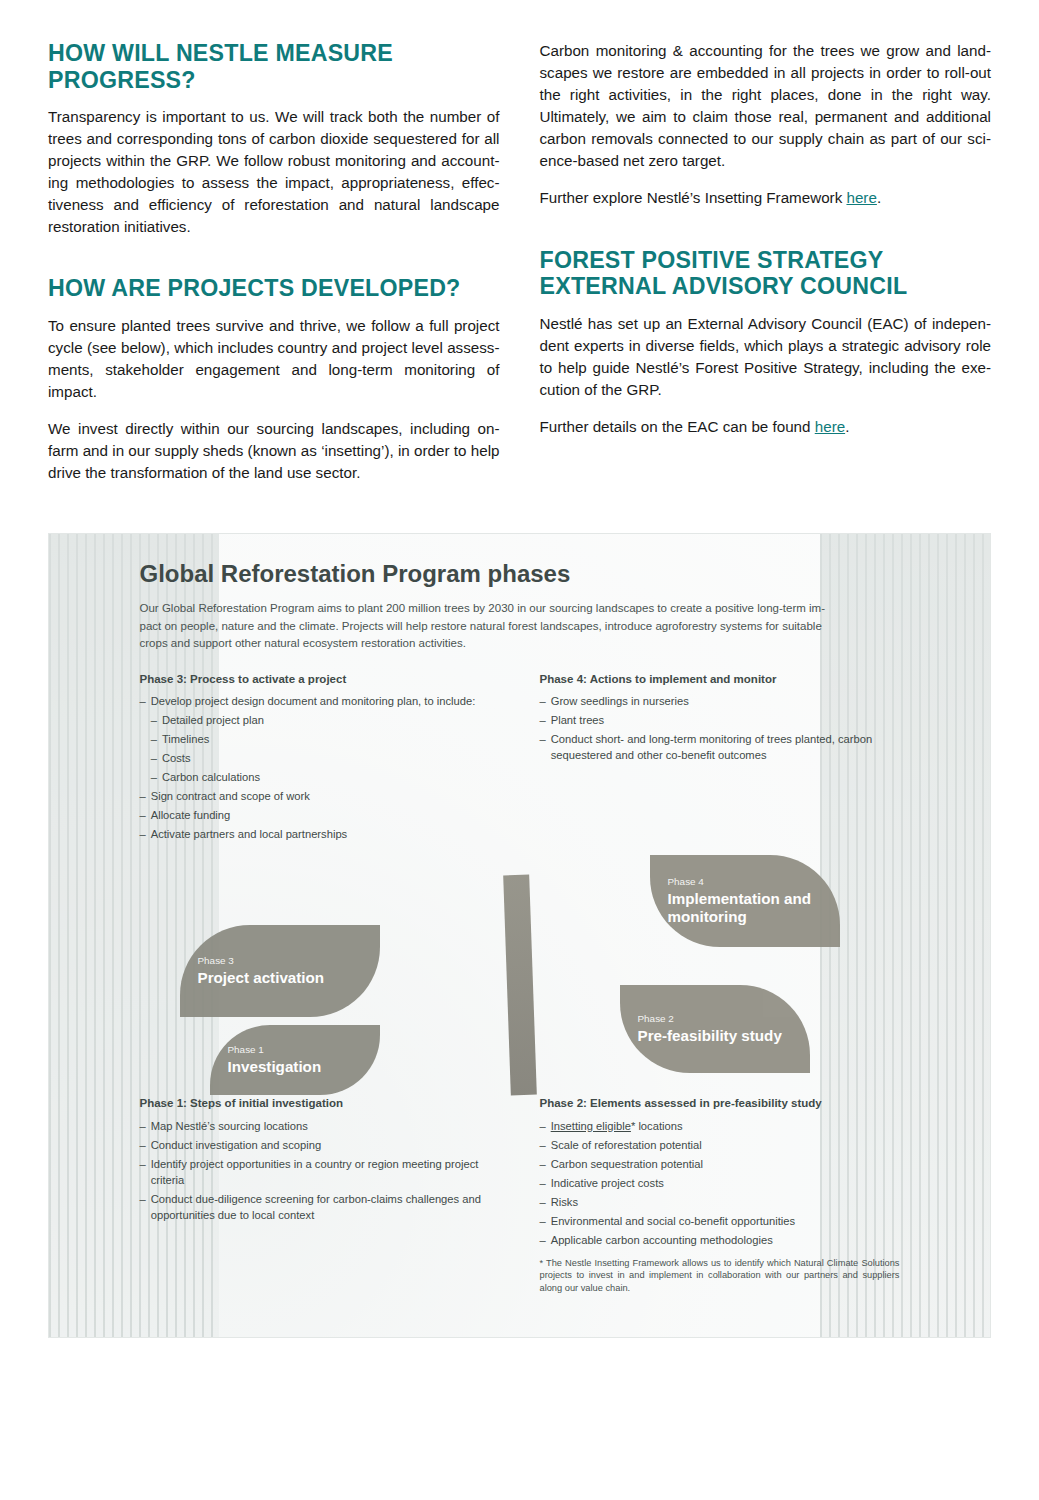How will Nestle measure progress?
Transparency is important to us. We will track both the number of trees and corresponding tons of carbon dioxide sequestered for all projects within the GRP. We follow robust monitoring and accounting methodologies to assess the impact, appropriateness, effectiveness and efficiency of reforestation and natural landscape restoration initiatives.
How are projects developed?
To ensure planted trees survive and thrive, we follow a full project cycle (see below), which includes country and project level assessments, stakeholder engagement and long-term monitoring of impact.
We invest directly within our sourcing landscapes, including on-farm and in our supply sheds (known as ‘insetting’), in order to help drive the transformation of the land use sector.
Carbon monitoring & accounting for the trees we grow and landscapes we restore are embedded in all projects in order to roll-out the right activities, in the right places, done in the right way. Ultimately, we aim to claim those real, permanent and additional carbon removals connected to our supply chain as part of our science-based net zero target.
Further explore Nestlé’s Insetting Framework here.
Forest Positive Strategy External Advisory Council
Nestlé has set up an External Advisory Council (EAC) of independent experts in diverse fields, which plays a strategic advisory role to help guide Nestlé’s Forest Positive Strategy, including the execution of the GRP.
Further details on the EAC can be found here.
Global Reforestation Program phases
Our Global Reforestation Program aims to plant 200 million trees by 2030 in our sourcing landscapes to create a positive long-term impact on people, nature and the climate. Projects will help restore natural forest landscapes, introduce agroforestry systems for suitable crops and support other natural ecosystem restoration activities.
Phase 3: Process to activate a project
Develop project design document and monitoring plan, to include:
Detailed project plan
Timelines
Costs
Carbon calculations
Sign contract and scope of work
Allocate funding
Activate partners and local partnerships
Phase 4: Actions to implement and monitor
Grow seedlings in nurseries
Plant trees
Conduct short- and long-term monitoring of trees planted, carbon sequestered and other co-benefit outcomes
Phase 4 Implementation and monitoring
Phase 3 Project activation
Phase 2 Pre-feasibility study
Phase 1 Investigation
Phase 1: Steps of initial investigation
Map Nestlé’s sourcing locations
Conduct investigation and scoping
Identify project opportunities in a country or region meeting project criteria
Conduct due-diligence screening for carbon-claims challenges and opportunities due to local context
Phase 2: Elements assessed in pre-feasibility study
Insetting eligible* locations
Scale of reforestation potential
Carbon sequestration potential
Indicative project costs
Risks
Environmental and social co-benefit opportunities
Applicable carbon accounting methodologies
* The Nestle Insetting Framework allows us to identify which Natural Climate Solutions projects to invest in and implement in collaboration with our partners and suppliers along our value chain.